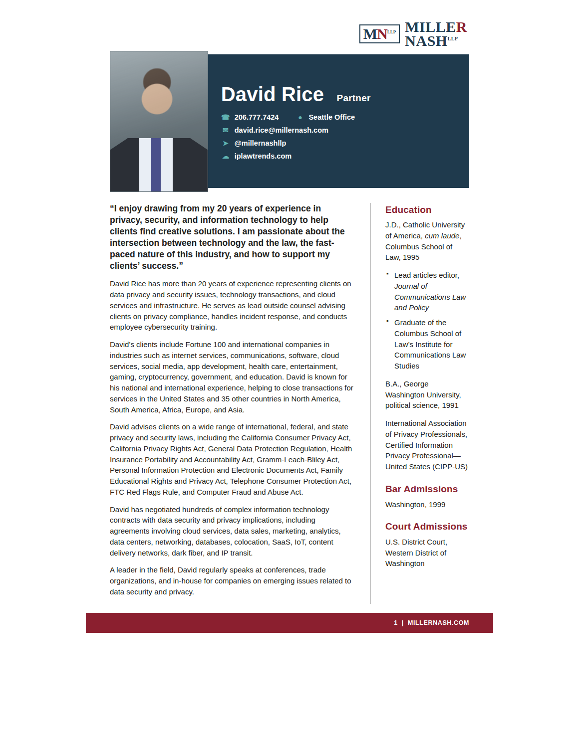MNLLP
MILLER NASHLLP
David Rice Partner
☎206.777.7424 ●Seattle Office
✉david.rice@millernash.com
➤@millernashllp
☁iplawtrends.com
“I enjoy drawing from my 20 years of experience in privacy, security, and information technology to help clients find creative solutions. I am passionate about the intersection between technology and the law, the fast-paced nature of this industry, and how to support my clients’ success.”
David Rice has more than 20 years of experience representing clients on data privacy and security issues, technology transactions, and cloud services and infrastructure. He serves as lead outside counsel advising clients on privacy compliance, handles incident response, and conducts employee cybersecurity training.
David’s clients include Fortune 100 and international companies in industries such as internet services, communications, software, cloud services, social media, app development, health care, entertainment, gaming, cryptocurrency, government, and education. David is known for his national and international experience, helping to close transactions for services in the United States and 35 other countries in North America, South America, Africa, Europe, and Asia.
David advises clients on a wide range of international, federal, and state privacy and security laws, including the California Consumer Privacy Act, California Privacy Rights Act, General Data Protection Regulation, Health Insurance Portability and Accountability Act, Gramm-Leach-Bliley Act, Personal Information Protection and Electronic Documents Act, Family Educational Rights and Privacy Act, Telephone Consumer Protection Act, FTC Red Flags Rule, and Computer Fraud and Abuse Act.
David has negotiated hundreds of complex information technology contracts with data security and privacy implications, including agreements involving cloud services, data sales, marketing, analytics, data centers, networking, databases, colocation, SaaS, IoT, content delivery networks, dark fiber, and IP transit.
A leader in the field, David regularly speaks at conferences, trade organizations, and in-house for companies on emerging issues related to data security and privacy.
Education
J.D., Catholic University of America, cum laude, Columbus School of Law, 1995
Lead articles editor, Journal of Communications Law and Policy
Graduate of the Columbus School of Law’s Institute for Communications Law Studies
B.A., George Washington University, political science, 1991
International Association of Privacy Professionals, Certified Information Privacy Professional—United States (CIPP-US)
Bar Admissions
Washington, 1999
Court Admissions
U.S. District Court, Western District of Washington
1| MILLERNASH.COM